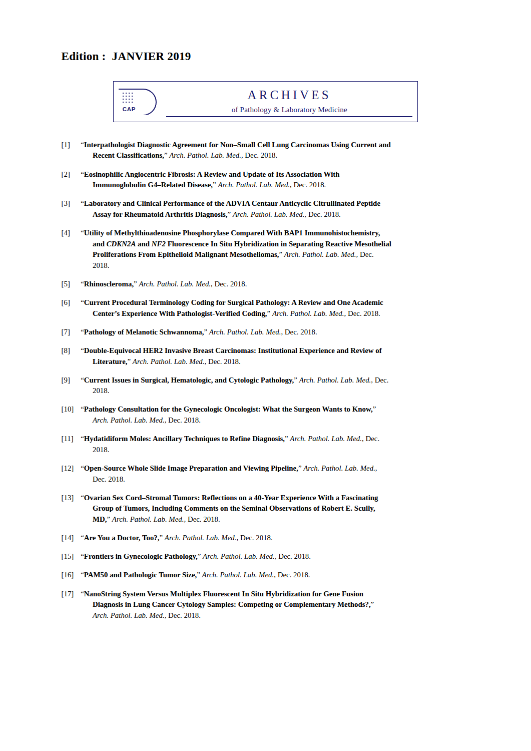Edition : JANVIER 2019
CAP
ARCHIVES
of Pathology & Laboratory Medicine
[1]“Interpathologist Diagnostic Agreement for Non–Small Cell Lung Carcinomas Using Current and Recent Classifications,” Arch. Pathol. Lab. Med., Dec. 2018.
[2]“Eosinophilic Angiocentric Fibrosis: A Review and Update of Its Association With Immunoglobulin G4–Related Disease,” Arch. Pathol. Lab. Med., Dec. 2018.
[3]“Laboratory and Clinical Performance of the ADVIA Centaur Anticyclic Citrullinated Peptide Assay for Rheumatoid Arthritis Diagnosis,” Arch. Pathol. Lab. Med., Dec. 2018.
[4]“Utility of Methylthioadenosine Phosphorylase Compared With BAP1 Immunohistochemistry, and CDKN2A and NF2 Fluorescence In Situ Hybridization in Separating Reactive Mesothelial Proliferations From Epithelioid Malignant Mesotheliomas,” Arch. Pathol. Lab. Med., Dec. 2018.
[5]“Rhinoscleroma,” Arch. Pathol. Lab. Med., Dec. 2018.
[6]“Current Procedural Terminology Coding for Surgical Pathology: A Review and One Academic Center’s Experience With Pathologist-Verified Coding,” Arch. Pathol. Lab. Med., Dec. 2018.
[7]“Pathology of Melanotic Schwannoma,” Arch. Pathol. Lab. Med., Dec. 2018.
[8]“Double-Equivocal HER2 Invasive Breast Carcinomas: Institutional Experience and Review of Literature,” Arch. Pathol. Lab. Med., Dec. 2018.
[9]“Current Issues in Surgical, Hematologic, and Cytologic Pathology,” Arch. Pathol. Lab. Med., Dec.2018.
[10]“Pathology Consultation for the Gynecologic Oncologist: What the Surgeon Wants to Know,”Arch. Pathol. Lab. Med., Dec. 2018.
[11]“Hydatidiform Moles: Ancillary Techniques to Refine Diagnosis,” Arch. Pathol. Lab. Med., Dec.2018.
[12]“Open-Source Whole Slide Image Preparation and Viewing Pipeline,” Arch. Pathol. Lab. Med.,Dec. 2018.
[13]“Ovarian Sex Cord–Stromal Tumors: Reflections on a 40-Year Experience With a Fascinating Group of Tumors, Including Comments on the Seminal Observations of Robert E. Scully, MD,” Arch. Pathol. Lab. Med., Dec. 2018.
[14]“Are You a Doctor, Too?,” Arch. Pathol. Lab. Med., Dec. 2018.
[15]“Frontiers in Gynecologic Pathology,” Arch. Pathol. Lab. Med., Dec. 2018.
[16]“PAM50 and Pathologic Tumor Size,” Arch. Pathol. Lab. Med., Dec. 2018.
[17]“NanoString System Versus Multiplex Fluorescent In Situ Hybridization for Gene Fusion Diagnosis in Lung Cancer Cytology Samples: Competing or Complementary Methods?,”Arch. Pathol. Lab. Med., Dec. 2018.